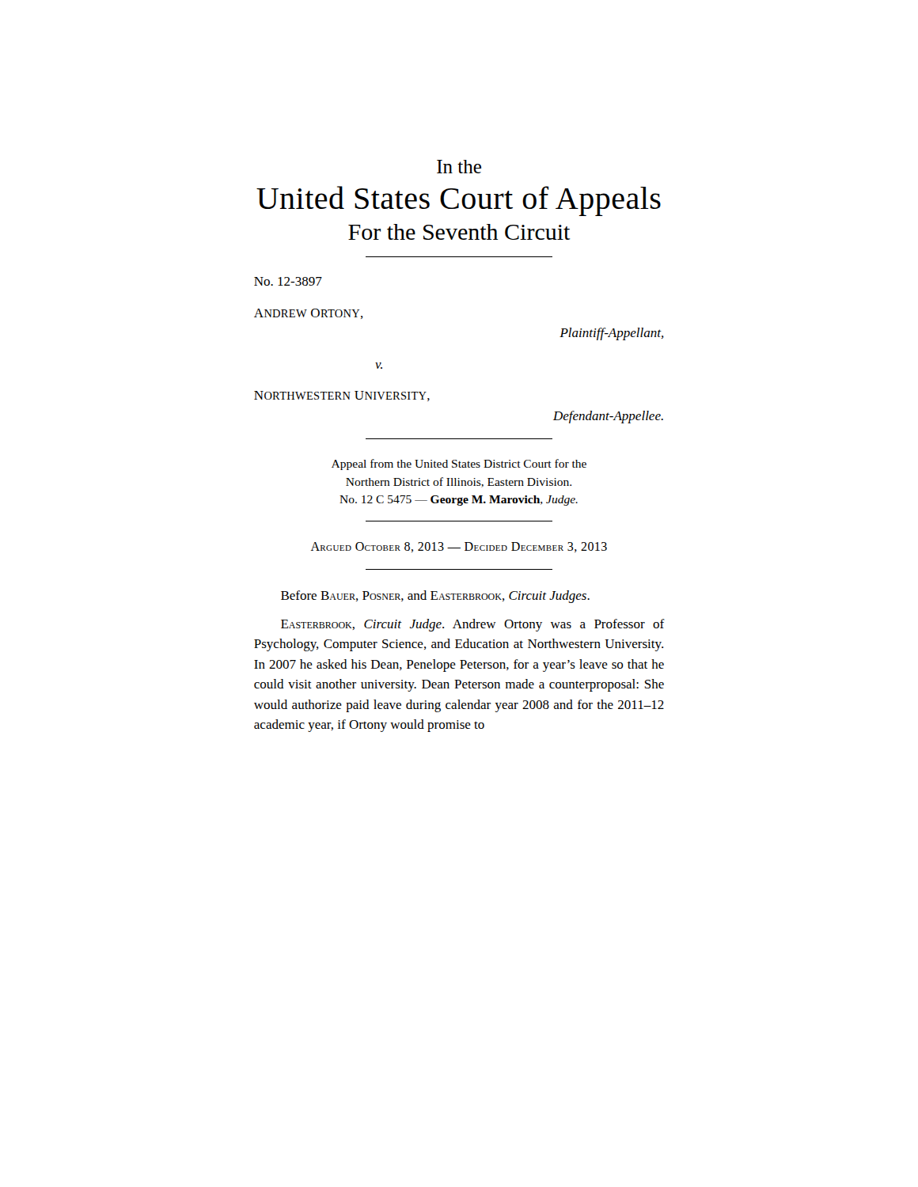In the
United States Court of Appeals
For the Seventh Circuit
No. 12-3897
ANDREW ORTONY,
Plaintiff-Appellant,
v.
NORTHWESTERN UNIVERSITY,
Defendant-Appellee.
Appeal from the United States District Court for the
Northern District of Illinois, Eastern Division.
No. 12 C 5475 — George M. Marovich, Judge.
Argued October 8, 2013 — Decided December 3, 2013
Before Bauer, Posner, and Easterbrook, Circuit Judges.
Easterbrook, Circuit Judge. Andrew Ortony was a Professor of Psychology, Computer Science, and Education at Northwestern University. In 2007 he asked his Dean, Penelope Peterson, for a year’s leave so that he could visit another university. Dean Peterson made a counterproposal: She would authorize paid leave during calendar year 2008 and for the 2011–12 academic year, if Ortony would promise to